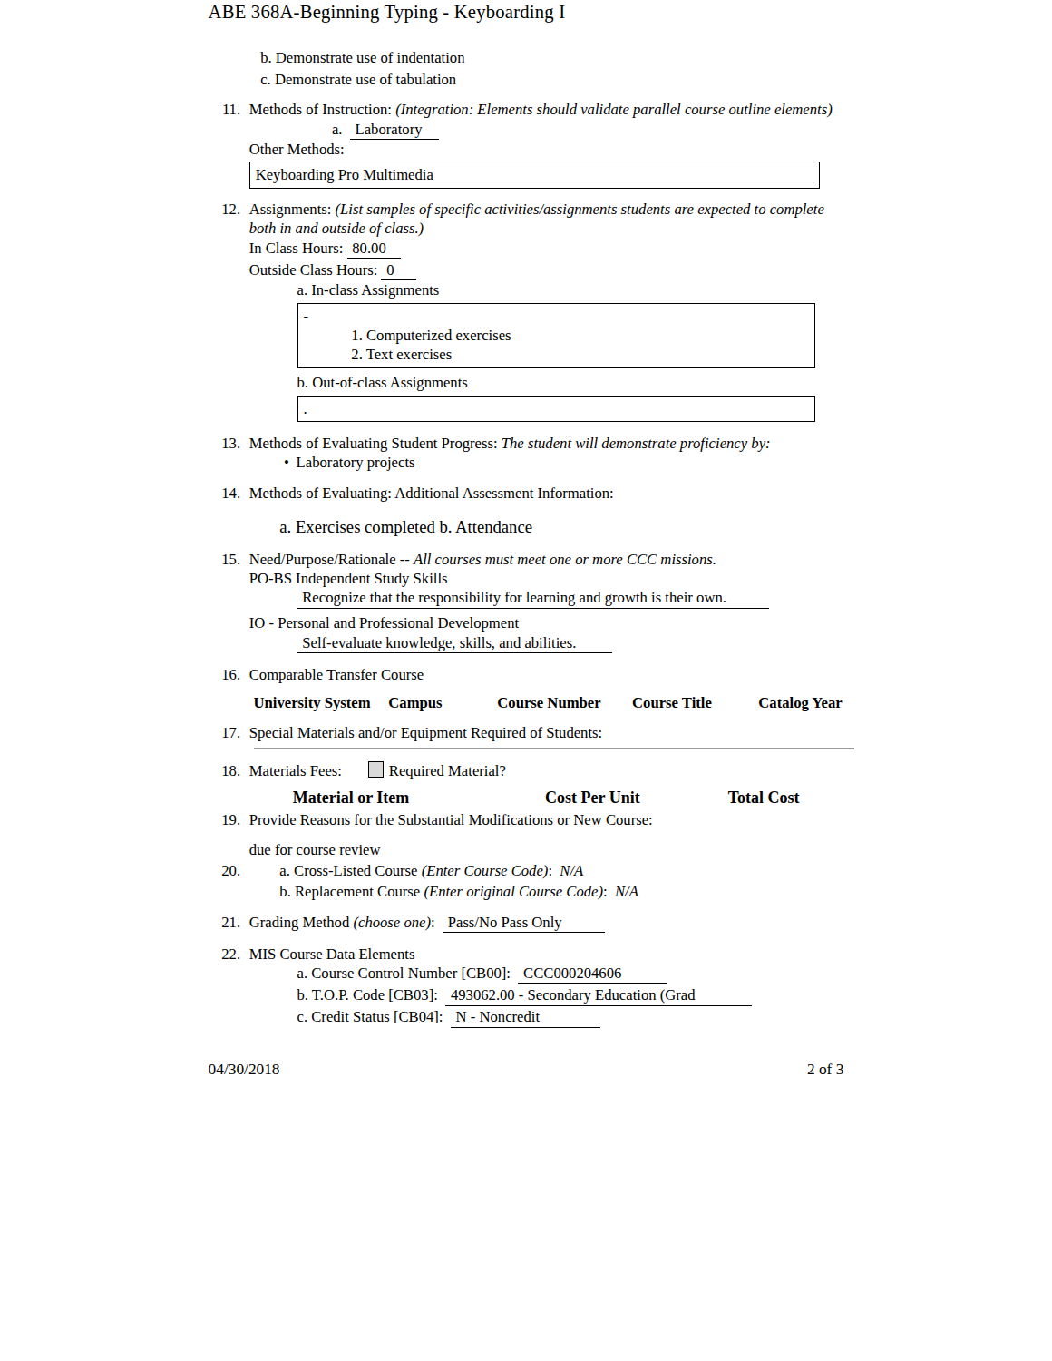ABE 368A-Beginning Typing - Keyboarding I
b. Demonstrate use of indentation
c. Demonstrate use of tabulation
11.
Methods of Instruction: (Integration: Elements should validate parallel course outline elements)
a. Laboratory
Other Methods:
Keyboarding Pro Multimedia
12.
Assignments: (List samples of specific activities/assignments students are expected to complete both in and outside of class.)
In Class Hours: 80.00
Outside Class Hours: 0
a. In-class Assignments
-
1. Computerized exercises
2. Text exercises
b. Out-of-class Assignments
.
13.
Methods of Evaluating Student Progress: The student will demonstrate proficiency by:
Laboratory projects
14.
Methods of Evaluating: Additional Assessment Information:
a. Exercises completed b. Attendance
15.
Need/Purpose/Rationale -- All courses must meet one or more CCC missions.
PO-BS Independent Study Skills
Recognize that the responsibility for learning and growth is their own.
IO - Personal and Professional Development
Self-evaluate knowledge, skills, and abilities.
16.
Comparable Transfer Course
University System
Campus
Course Number
Course Title
Catalog Year
17.
Special Materials and/or Equipment Required of Students:
18.
Materials Fees: Required Material?
Material or Item
Cost Per Unit
Total Cost
19.
Provide Reasons for the Substantial Modifications or New Course:
due for course review
20.
a. Cross-Listed Course (Enter Course Code): N/A
b. Replacement Course (Enter original Course Code): N/A
21.
Grading Method (choose one): Pass/No Pass Only
22.
MIS Course Data Elements
a. Course Control Number [CB00]: CCC000204606
b. T.O.P. Code [CB03]: 493062.00 - Secondary Education (Grad
c. Credit Status [CB04]: N - Noncredit
04/30/2018
2 of 3